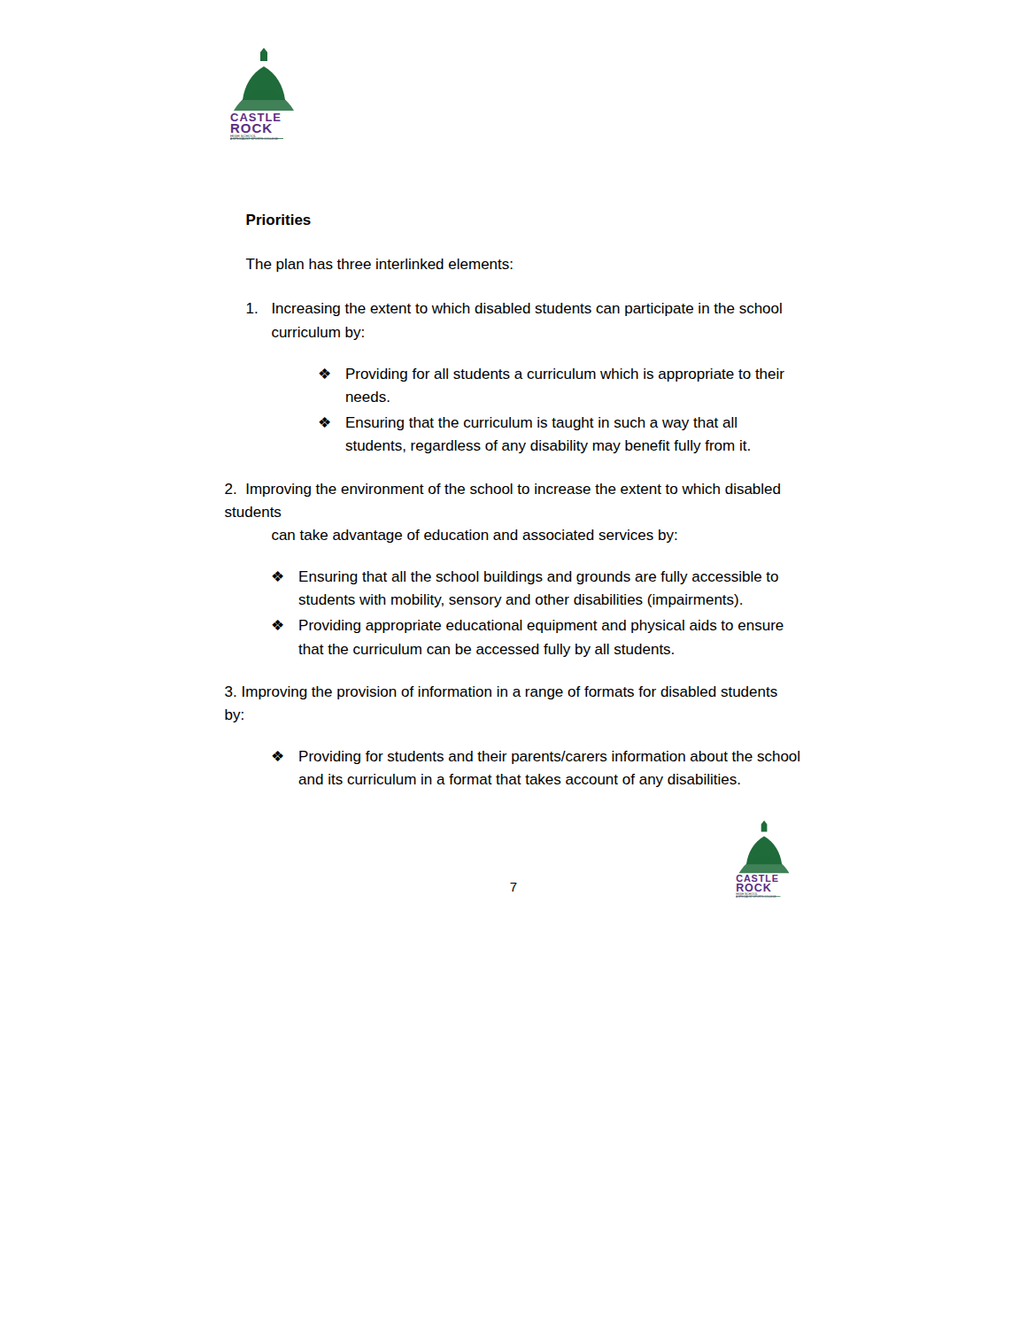CASTLE ROCK HIGH SCHOOL A SPECIALIST SPORTS COLLEGE
Priorities
The plan has three interlinked elements:
1. Increasing the extent to which disabled students can participate in the school curriculum by:
Providing for all students a curriculum which is appropriate to their needs.
Ensuring that the curriculum is taught in such a way that all students, regardless of any disability may benefit fully from it.
2. Improving the environment of the school to increase the extent to which disabled students
can take advantage of education and associated services by:
Ensuring that all the school buildings and grounds are fully accessible to students with mobility, sensory and other disabilities (impairments).
Providing appropriate educational equipment and physical aids to ensure that the curriculum can be accessed fully by all students.
3. Improving the provision of information in a range of formats for disabled students
by:
Providing for students and their parents/carers information about the school and its curriculum in a format that takes account of any disabilities.
7
CASTLE ROCK HIGH SCHOOL A SPECIALIST SPORTS COLLEGE